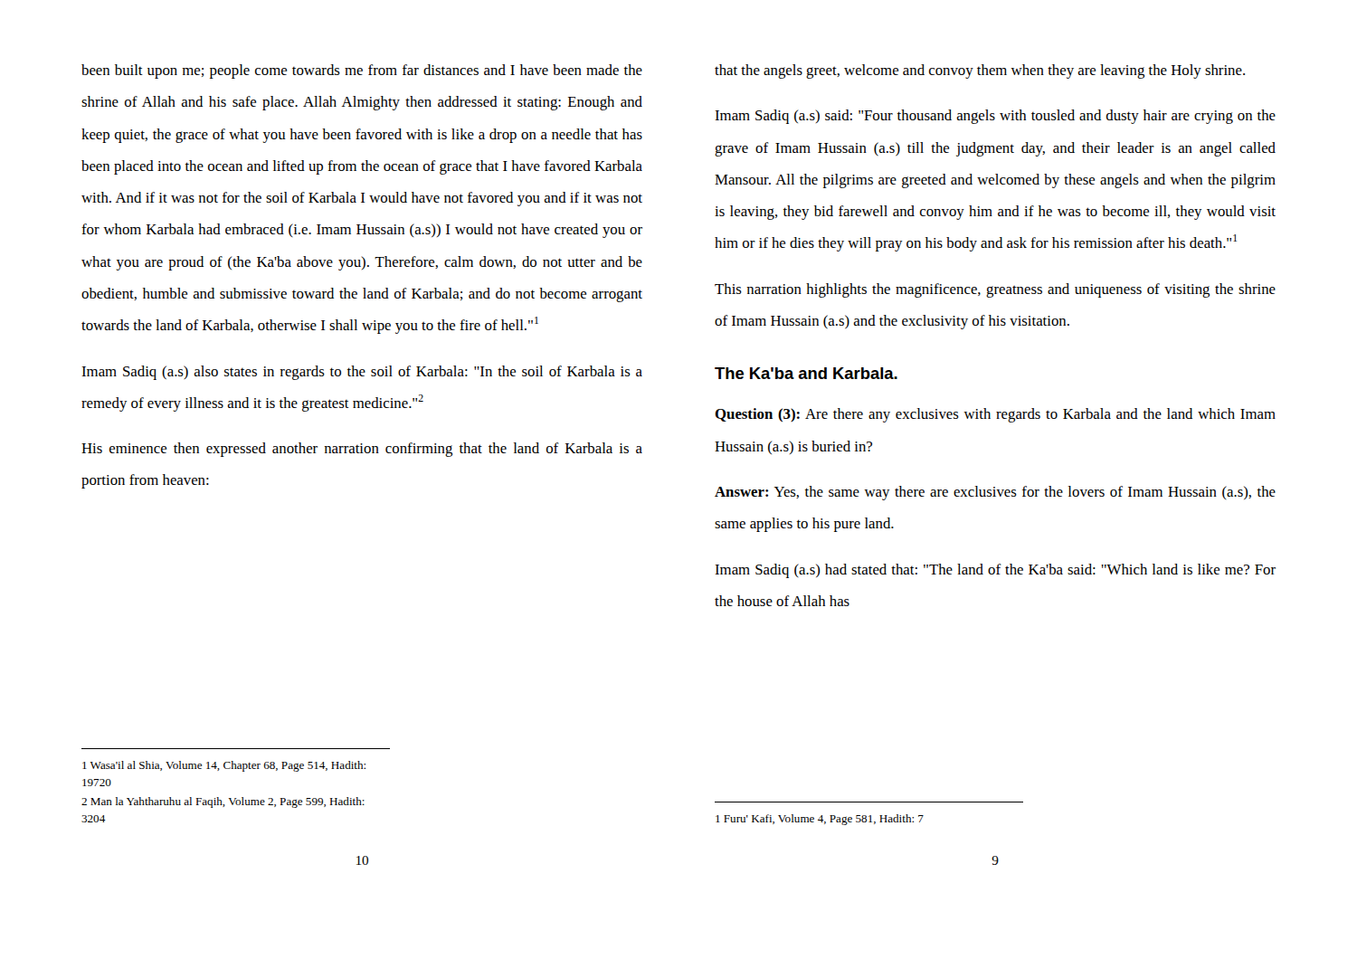been built upon me; people come towards me from far distances and I have been made the shrine of Allah and his safe place. Allah Almighty then addressed it stating: Enough and keep quiet, the grace of what you have been favored with is like a drop on a needle that has been placed into the ocean and lifted up from the ocean of grace that I have favored Karbala with. And if it was not for the soil of Karbala I would have not favored you and if it was not for whom Karbala had embraced (i.e. Imam Hussain (a.s)) I would not have created you or what you are proud of (the Ka'ba above you). Therefore, calm down, do not utter and be obedient, humble and submissive toward the land of Karbala; and do not become arrogant towards the land of Karbala, otherwise I shall wipe you to the fire of hell."1
Imam Sadiq (a.s) also states in regards to the soil of Karbala: "In the soil of Karbala is a remedy of every illness and it is the greatest medicine."2
His eminence then expressed another narration confirming that the land of Karbala is a portion from heaven:
1 Wasa'il al Shia, Volume 14, Chapter 68, Page 514, Hadith: 19720
2 Man la Yahtharuhu al Faqih, Volume 2, Page 599, Hadith: 3204
10
that the angels greet, welcome and convoy them when they are leaving the Holy shrine.
Imam Sadiq (a.s) said: "Four thousand angels with tousled and dusty hair are crying on the grave of Imam Hussain (a.s) till the judgment day, and their leader is an angel called Mansour. All the pilgrims are greeted and welcomed by these angels and when the pilgrim is leaving, they bid farewell and convoy him and if he was to become ill, they would visit him or if he dies they will pray on his body and ask for his remission after his death."1
This narration highlights the magnificence, greatness and uniqueness of visiting the shrine of Imam Hussain (a.s) and the exclusivity of his visitation.
The Ka'ba and Karbala.
Question (3): Are there any exclusives with regards to Karbala and the land which Imam Hussain (a.s) is buried in?
Answer: Yes, the same way there are exclusives for the lovers of Imam Hussain (a.s), the same applies to his pure land.
Imam Sadiq (a.s) had stated that: "The land of the Ka'ba said: "Which land is like me? For the house of Allah has
1 Furu' Kafi, Volume 4, Page 581, Hadith: 7
9